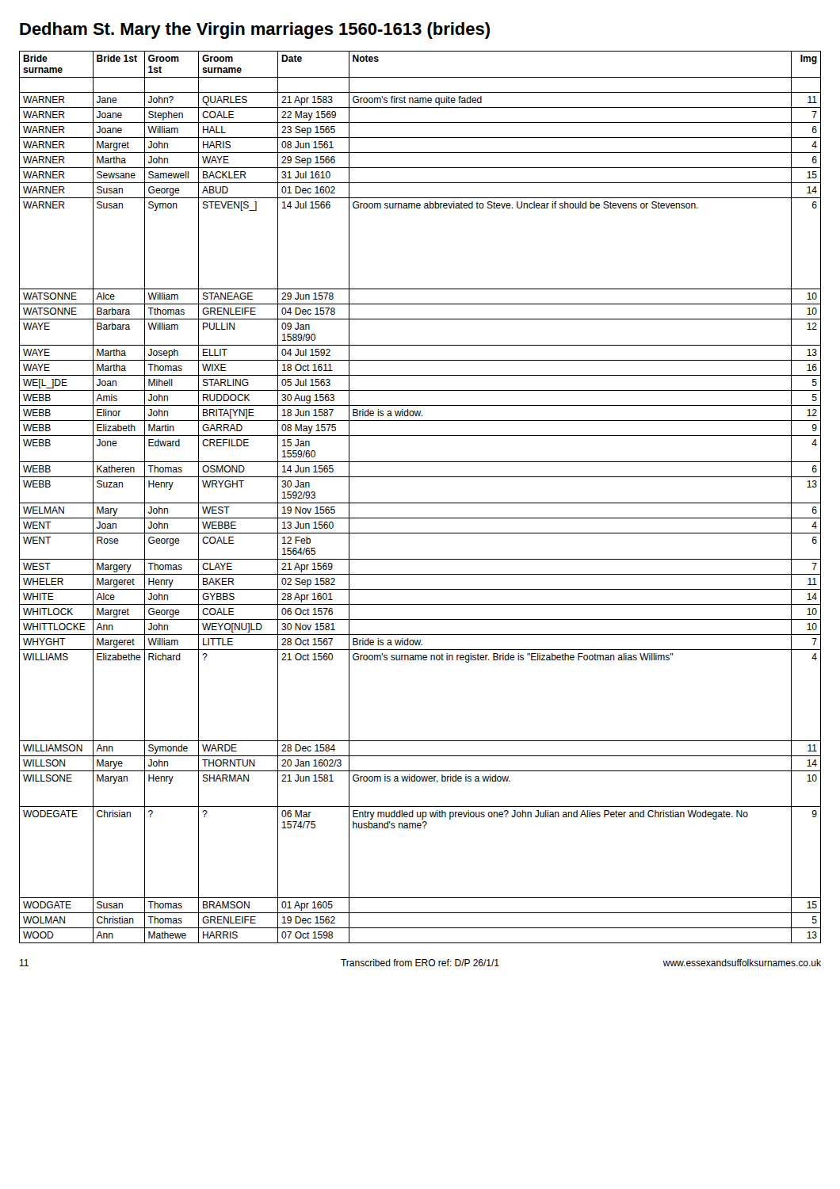Dedham St. Mary the Virgin marriages 1560-1613 (brides)
| Bride surname | Bride 1st | Groom 1st | Groom surname | Date | Notes | Img |
| --- | --- | --- | --- | --- | --- | --- |
| WARNER | Jane | John? | QUARLES | 21 Apr 1583 | Groom's first name quite faded | 11 |
| WARNER | Joane | Stephen | COALE | 22 May 1569 | | 7 |
| WARNER | Joane | William | HALL | 23 Sep 1565 | | 6 |
| WARNER | Margret | John | HARIS | 08 Jun 1561 | | 4 |
| WARNER | Martha | John | WAYE | 29 Sep 1566 | | 6 |
| WARNER | Sewsane | Samewell | BACKLER | 31 Jul 1610 | | 15 |
| WARNER | Susan | George | ABUD | 01 Dec 1602 | | 14 |
| WARNER | Susan | Symon | STEVEN[S_] | 14 Jul 1566 | Groom surname abbreviated to Steve. Unclear if should be Stevens or Stevenson. | 6 |
| WATSONNE | Alce | William | STANEAGE | 29 Jun 1578 | | 10 |
| WATSONNE | Barbara | Tthomas | GRENLEIFE | 04 Dec 1578 | | 10 |
| WAYE | Barbara | William | PULLIN | 09 Jan 1589/90 | | 12 |
| WAYE | Martha | Joseph | ELLIT | 04 Jul 1592 | | 13 |
| WAYE | Martha | Thomas | WIXE | 18 Oct 1611 | | 16 |
| WE[L_]DE | Joan | Mihell | STARLING | 05 Jul 1563 | | 5 |
| WEBB | Amis | John | RUDDOCK | 30 Aug 1563 | | 5 |
| WEBB | Elinor | John | BRITA[YN]E | 18 Jun 1587 | Bride is a widow. | 12 |
| WEBB | Elizabeth | Martin | GARRAD | 08 May 1575 | | 9 |
| WEBB | Jone | Edward | CREFILDE | 15 Jan 1559/60 | | 4 |
| WEBB | Katheren | Thomas | OSMOND | 14 Jun 1565 | | 6 |
| WEBB | Suzan | Henry | WRYGHT | 30 Jan 1592/93 | | 13 |
| WELMAN | Mary | John | WEST | 19 Nov 1565 | | 6 |
| WENT | Joan | John | WEBBE | 13 Jun 1560 | | 4 |
| WENT | Rose | George | COALE | 12 Feb 1564/65 | | 6 |
| WEST | Margery | Thomas | CLAYE | 21 Apr 1569 | | 7 |
| WHELER | Margeret | Henry | BAKER | 02 Sep 1582 | | 11 |
| WHITE | Alce | John | GYBBS | 28 Apr 1601 | | 14 |
| WHITLOCK | Margret | George | COALE | 06 Oct 1576 | | 10 |
| WHITTLOCKE | Ann | John | WEYO[NU]LD | 30 Nov 1581 | | 10 |
| WHYGHT | Margeret | William | LITTLE | 28 Oct 1567 | Bride is a widow. | 7 |
| WILLIAMS | Elizabethe | Richard | ? | 21 Oct 1560 | Groom's surname not in register. Bride is "Elizabethe Footman alias Willims" | 4 |
| WILLIAMSON | Ann | Symonde | WARDE | 28 Dec 1584 | | 11 |
| WILLSON | Marye | John | THORNTUN | 20 Jan 1602/3 | | 14 |
| WILLSONE | Maryan | Henry | SHARMAN | 21 Jun 1581 | Groom is a widower, bride is a widow. | 10 |
| WODEGATE | Chrisian | ? | ? | 06 Mar 1574/75 | Entry muddled up with previous one? John Julian and Alies Peter and Christian Wodegate. No husband's name? | 9 |
| WODGATE | Susan | Thomas | BRAMSON | 01 Apr 1605 | | 15 |
| WOLMAN | Christian | Thomas | GRENLEIFE | 19 Dec 1562 | | 5 |
| WOOD | Ann | Mathewe | HARRIS | 07 Oct 1598 | | 13 |
11
Transcribed from ERO ref: D/P 26/1/1
www.essexandsuffolksurnames.co.uk